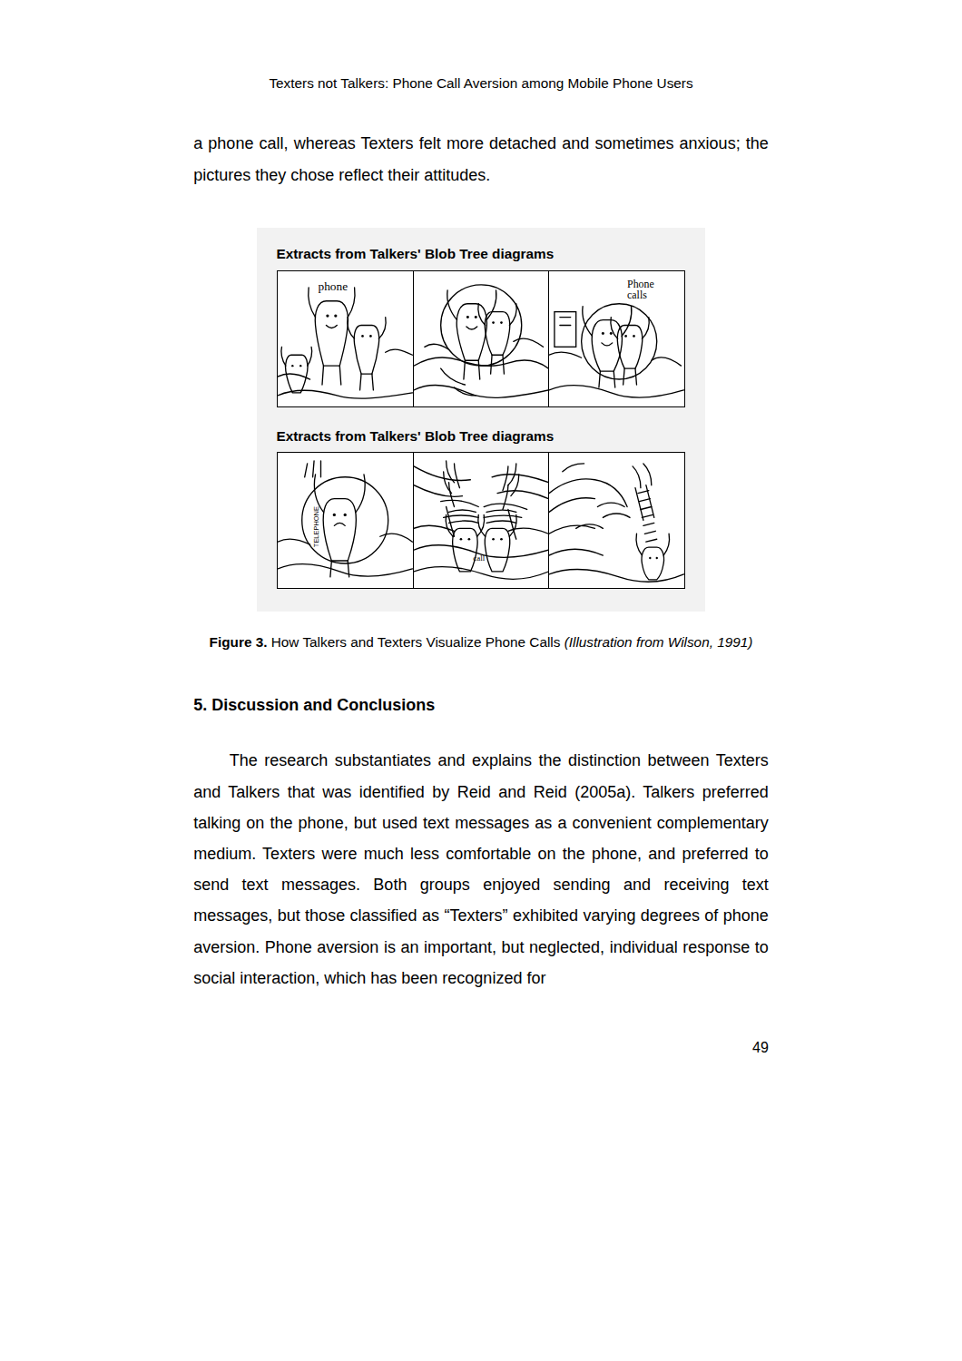Texters not Talkers: Phone Call Aversion among Mobile Phone Users
a phone call, whereas Texters felt more detached and sometimes anxious; the pictures they chose reflect their attitudes.
Extracts from Talkers' Blob Tree diagrams
phone
Phone calls
Extracts from Talkers' Blob Tree diagrams
TELEPHONE
call
Figure 3. How Talkers and Texters Visualize Phone Calls (Illustration from Wilson, 1991)
5. Discussion and Conclusions
The research substantiates and explains the distinction between Texters and Talkers that was identified by Reid and Reid (2005a). Talkers preferred talking on the phone, but used text messages as a convenient complementary medium. Texters were much less comfortable on the phone, and preferred to send text messages. Both groups enjoyed sending and receiving text messages, but those classified as “Texters” exhibited varying degrees of phone aversion. Phone aversion is an important, but neglected, individual response to social interaction, which has been recognized for
49